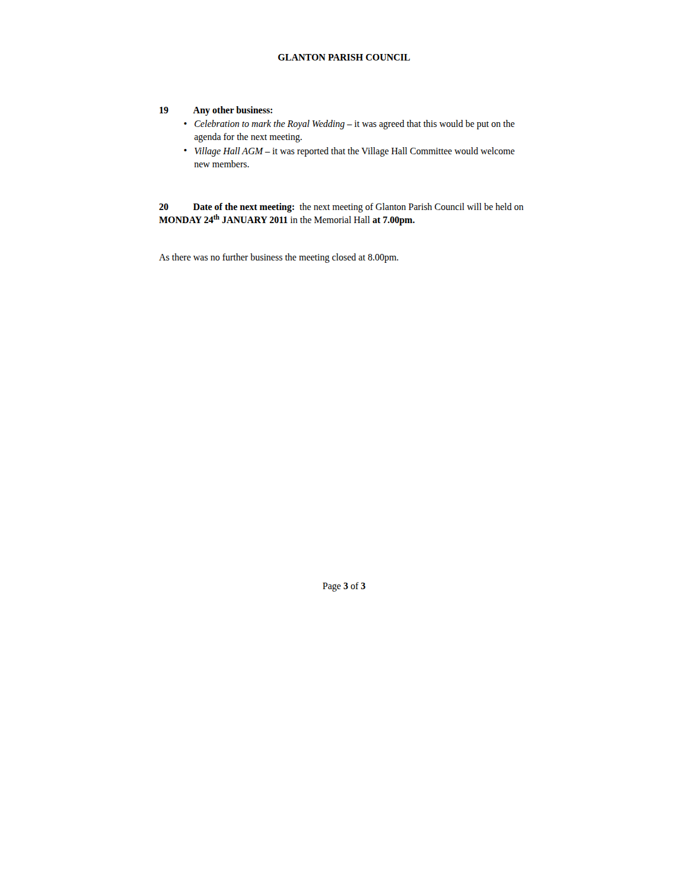GLANTON PARISH COUNCIL
19 Any other business:
Celebration to mark the Royal Wedding – it was agreed that this would be put on the agenda for the next meeting.
Village Hall AGM – it was reported that the Village Hall Committee would welcome new members.
20 Date of the next meeting: the next meeting of Glanton Parish Council will be held on MONDAY 24th JANUARY 2011 in the Memorial Hall at 7.00pm.
As there was no further business the meeting closed at 8.00pm.
Page 3 of 3